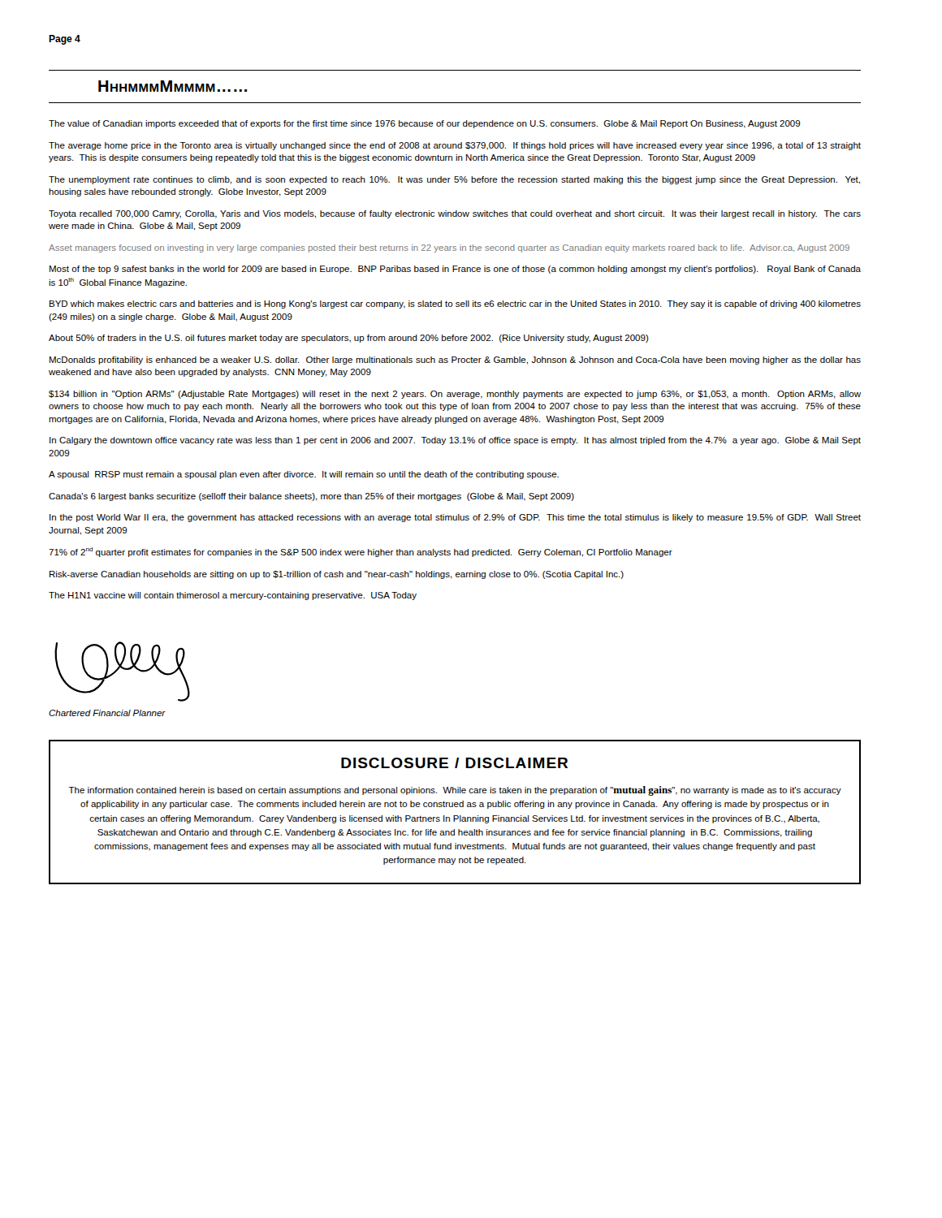Page 4
HHHMMMMMMMM……
The value of Canadian imports exceeded that of exports for the first time since 1976 because of our dependence on U.S. consumers. Globe & Mail Report On Business, August 2009
The average home price in the Toronto area is virtually unchanged since the end of 2008 at around $379,000. If things hold prices will have increased every year since 1996, a total of 13 straight years. This is despite consumers being repeatedly told that this is the biggest economic downturn in North America since the Great Depression. Toronto Star, August 2009
The unemployment rate continues to climb, and is soon expected to reach 10%. It was under 5% before the recession started making this the biggest jump since the Great Depression. Yet, housing sales have rebounded strongly. Globe Investor, Sept 2009
Toyota recalled 700,000 Camry, Corolla, Yaris and Vios models, because of faulty electronic window switches that could overheat and short circuit. It was their largest recall in history. The cars were made in China. Globe & Mail, Sept 2009
Asset managers focused on investing in very large companies posted their best returns in 22 years in the second quarter as Canadian equity markets roared back to life. Advisor.ca, August 2009
Most of the top 9 safest banks in the world for 2009 are based in Europe. BNP Paribas based in France is one of those (a common holding amongst my client's portfolios). Royal Bank of Canada is 10th Global Finance Magazine.
BYD which makes electric cars and batteries and is Hong Kong's largest car company, is slated to sell its e6 electric car in the United States in 2010. They say it is capable of driving 400 kilometres (249 miles) on a single charge. Globe & Mail, August 2009
About 50% of traders in the U.S. oil futures market today are speculators, up from around 20% before 2002. (Rice University study, August 2009)
McDonalds profitability is enhanced be a weaker U.S. dollar. Other large multinationals such as Procter & Gamble, Johnson & Johnson and Coca-Cola have been moving higher as the dollar has weakened and have also been upgraded by analysts. CNN Money, May 2009
$134 billion in "Option ARMs" (Adjustable Rate Mortgages) will reset in the next 2 years. On average, monthly payments are expected to jump 63%, or $1,053, a month. Option ARMs, allow owners to choose how much to pay each month. Nearly all the borrowers who took out this type of loan from 2004 to 2007 chose to pay less than the interest that was accruing. 75% of these mortgages are on California, Florida, Nevada and Arizona homes, where prices have already plunged on average 48%. Washington Post, Sept 2009
In Calgary the downtown office vacancy rate was less than 1 per cent in 2006 and 2007. Today 13.1% of office space is empty. It has almost tripled from the 4.7% a year ago. Globe & Mail Sept 2009
A spousal RRSP must remain a spousal plan even after divorce. It will remain so until the death of the contributing spouse.
Canada's 6 largest banks securitize (selloff their balance sheets), more than 25% of their mortgages (Globe & Mail, Sept 2009)
In the post World War II era, the government has attacked recessions with an average total stimulus of 2.9% of GDP. This time the total stimulus is likely to measure 19.5% of GDP. Wall Street Journal, Sept 2009
71% of 2nd quarter profit estimates for companies in the S&P 500 index were higher than analysts had predicted. Gerry Coleman, CI Portfolio Manager
Risk-averse Canadian households are sitting on up to $1-trillion of cash and "near-cash" holdings, earning close to 0%. (Scotia Capital Inc.)
The H1N1 vaccine will contain thimerosol a mercury-containing preservative. USA Today
Chartered Financial Planner
DISCLOSURE / DISCLAIMER
The information contained herein is based on certain assumptions and personal opinions. While care is taken in the preparation of "mutual gains", no warranty is made as to it's accuracy of applicability in any particular case. The comments included herein are not to be construed as a public offering in any province in Canada. Any offering is made by prospectus or in certain cases an offering Memorandum. Carey Vandenberg is licensed with Partners In Planning Financial Services Ltd. for investment services in the provinces of B.C., Alberta, Saskatchewan and Ontario and through C.E. Vandenberg & Associates Inc. for life and health insurances and fee for service financial planning in B.C. Commissions, trailing commissions, management fees and expenses may all be associated with mutual fund investments. Mutual funds are not guaranteed, their values change frequently and past performance may not be repeated.